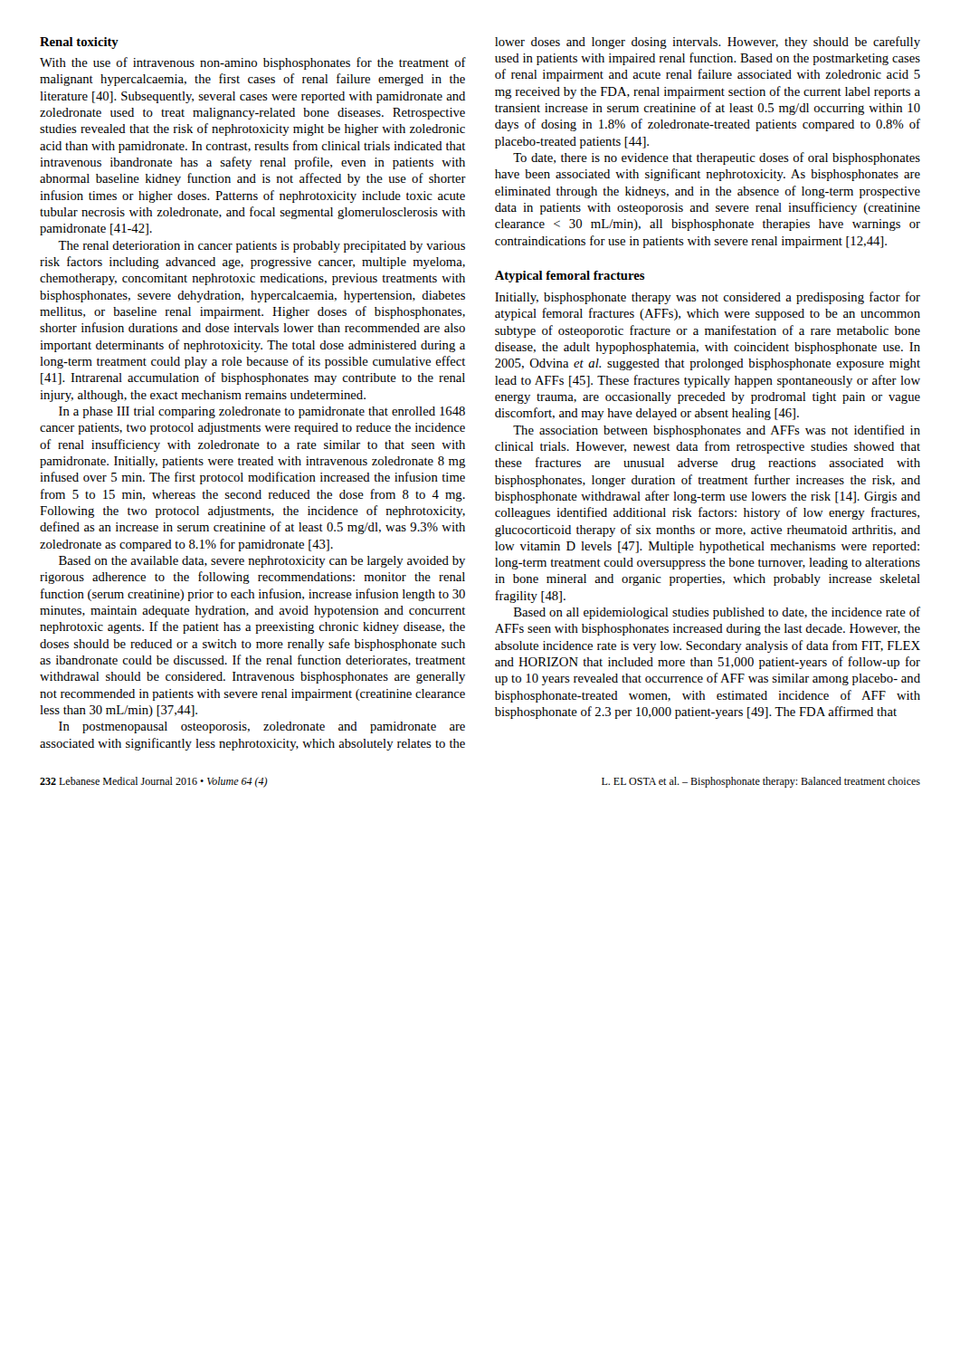Renal toxicity
With the use of intravenous non-amino bisphosphonates for the treatment of malignant hypercalcaemia, the first cases of renal failure emerged in the literature [40]. Subsequently, several cases were reported with pamidronate and zoledronate used to treat malignancy-related bone diseases. Retrospective studies revealed that the risk of nephrotoxicity might be higher with zoledronic acid than with pamidronate. In contrast, results from clinical trials indicated that intravenous ibandronate has a safety renal profile, even in patients with abnormal baseline kidney function and is not affected by the use of shorter infusion times or higher doses. Patterns of nephrotoxicity include toxic acute tubular necrosis with zoledronate, and focal segmental glomerulosclerosis with pamidronate [41-42].
The renal deterioration in cancer patients is probably precipitated by various risk factors including advanced age, progressive cancer, multiple myeloma, chemotherapy, concomitant nephrotoxic medications, previous treatments with bisphosphonates, severe dehydration, hypercalcaemia, hypertension, diabetes mellitus, or baseline renal impairment. Higher doses of bisphosphonates, shorter infusion durations and dose intervals lower than recommended are also important determinants of nephrotoxicity. The total dose administered during a long-term treatment could play a role because of its possible cumulative effect [41]. Intrarenal accumulation of bisphosphonates may contribute to the renal injury, although, the exact mechanism remains undetermined.
In a phase III trial comparing zoledronate to pamidronate that enrolled 1648 cancer patients, two protocol adjustments were required to reduce the incidence of renal insufficiency with zoledronate to a rate similar to that seen with pamidronate. Initially, patients were treated with intravenous zoledronate 8 mg infused over 5 min. The first protocol modification increased the infusion time from 5 to 15 min, whereas the second reduced the dose from 8 to 4 mg. Following the two protocol adjustments, the incidence of nephrotoxicity, defined as an increase in serum creatinine of at least 0.5 mg/dl, was 9.3% with zoledronate as compared to 8.1% for pamidronate [43].
Based on the available data, severe nephrotoxicity can be largely avoided by rigorous adherence to the following recommendations: monitor the renal function (serum creatinine) prior to each infusion, increase infusion length to 30 minutes, maintain adequate hydration, and avoid hypotension and concurrent nephrotoxic agents. If the patient has a preexisting chronic kidney disease, the doses should be reduced or a switch to more renally safe bisphosphonate such as ibandronate could be discussed. If the renal function deteriorates, treatment withdrawal should be considered. Intravenous bisphosphonates are generally not recommended in patients with severe renal impairment (creatinine clearance less than 30 mL/min) [37,44].
In postmenopausal osteoporosis, zoledronate and pamidronate are associated with significantly less nephrotoxicity, which absolutely relates to the lower doses and longer dosing intervals. However, they should be carefully used in patients with impaired renal function. Based on the postmarketing cases of renal impairment and acute renal failure associated with zoledronic acid 5 mg received by the FDA, renal impairment section of the current label reports a transient increase in serum creatinine of at least 0.5 mg/dl occurring within 10 days of dosing in 1.8% of zoledronate-treated patients compared to 0.8% of placebo-treated patients [44].
To date, there is no evidence that therapeutic doses of oral bisphosphonates have been associated with significant nephrotoxicity. As bisphosphonates are eliminated through the kidneys, and in the absence of long-term prospective data in patients with osteoporosis and severe renal insufficiency (creatinine clearance < 30 mL/min), all bisphosphonate therapies have warnings or contraindications for use in patients with severe renal impairment [12,44].
Atypical femoral fractures
Initially, bisphosphonate therapy was not considered a predisposing factor for atypical femoral fractures (AFFs), which were supposed to be an uncommon subtype of osteoporotic fracture or a manifestation of a rare metabolic bone disease, the adult hypophosphatemia, with coincident bisphosphonate use. In 2005, Odvina et al. suggested that prolonged bisphosphonate exposure might lead to AFFs [45]. These fractures typically happen spontaneously or after low energy trauma, are occasionally preceded by prodromal tight pain or vague discomfort, and may have delayed or absent healing [46].
The association between bisphosphonates and AFFs was not identified in clinical trials. However, newest data from retrospective studies showed that these fractures are unusual adverse drug reactions associated with bisphosphonates, longer duration of treatment further increases the risk, and bisphosphonate withdrawal after long-term use lowers the risk [14]. Girgis and colleagues identified additional risk factors: history of low energy fractures, glucocorticoid therapy of six months or more, active rheumatoid arthritis, and low vitamin D levels [47]. Multiple hypothetical mechanisms were reported: long-term treatment could oversuppress the bone turnover, leading to alterations in bone mineral and organic properties, which probably increase skeletal fragility [48].
Based on all epidemiological studies published to date, the incidence rate of AFFs seen with bisphosphonates increased during the last decade. However, the absolute incidence rate is very low. Secondary analysis of data from FIT, FLEX and HORIZON that included more than 51,000 patient-years of follow-up for up to 10 years revealed that occurrence of AFF was similar among placebo- and bisphosphonate-treated women, with estimated incidence of AFF with bisphosphonate of 2.3 per 10,000 patient-years [49]. The FDA affirmed that
232 Lebanese Medical Journal 2016 • Volume 64 (4)
L. EL OSTA et al. – Bisphosphonate therapy: Balanced treatment choices